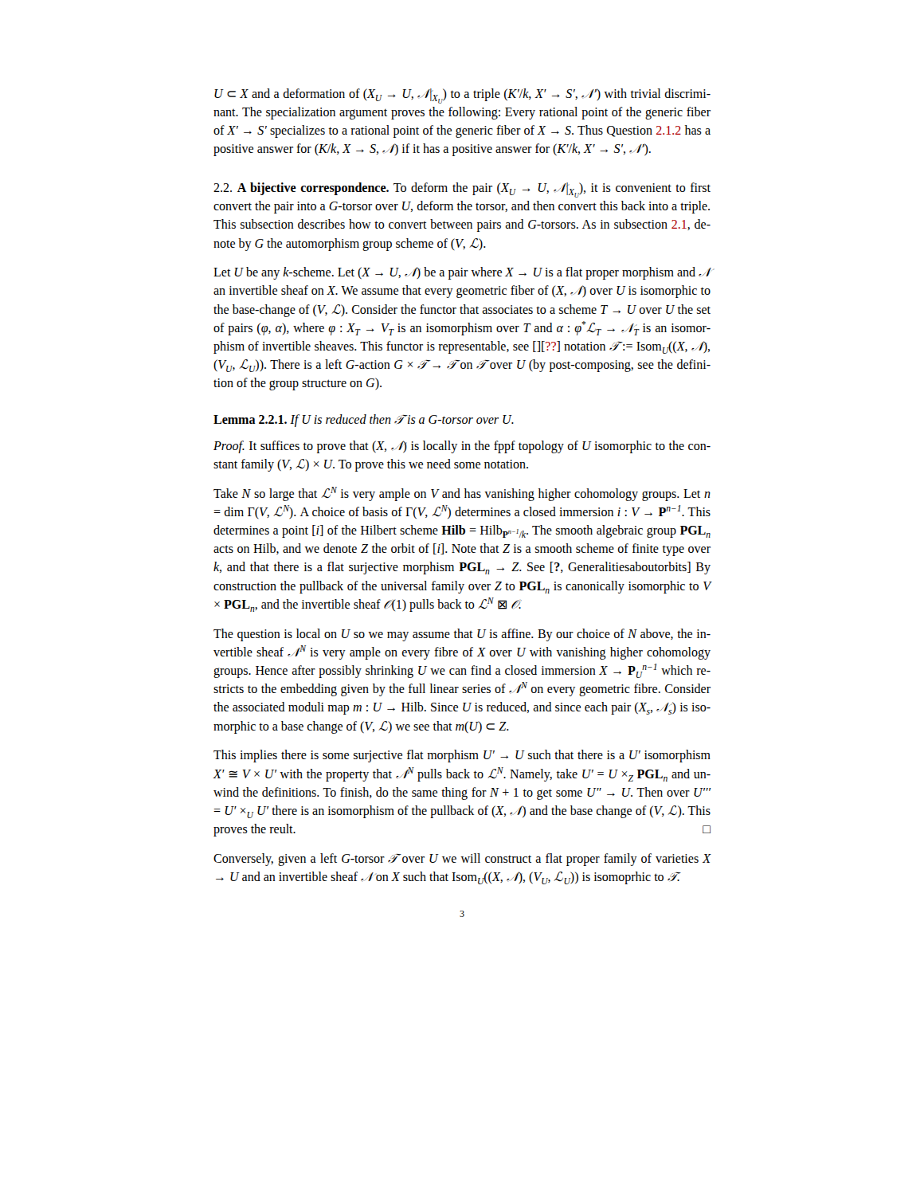U ⊂ X and a deformation of (XU → U, 𝒩|XU) to a triple (K′/k, X′ → S′, 𝒩′) with trivial discriminant. The specialization argument proves the following: Every rational point of the generic fiber of X′ → S′ specializes to a rational point of the generic fiber of X → S. Thus Question 2.1.2 has a positive answer for (K/k, X → S, 𝒩) if it has a positive answer for (K′/k, X′ → S′, 𝒩′).
2.2. A bijective correspondence. To deform the pair (XU → U, 𝒩|XU), it is convenient to first convert the pair into a G-torsor over U, deform the torsor, and then convert this back into a triple. This subsection describes how to convert between pairs and G-torsors. As in subsection 2.1, denote by G the automorphism group scheme of (V, ℒ).
Let U be any k-scheme. Let (X → U, 𝒩) be a pair where X → U is a flat proper morphism and 𝒩 an invertible sheaf on X. We assume that every geometric fiber of (X, 𝒩) over U is isomorphic to the base-change of (V, ℒ). Consider the functor that associates to a scheme T → U over U the set of pairs (φ, α), where φ : XT → VT is an isomorphism over T and α : φ*ℒT → 𝒩T is an isomorphism of invertible sheaves. This functor is representable, see [][??] notation 𝒯 := IsomU((X, 𝒩), (VU, ℒU)). There is a left G-action G × 𝒯 → 𝒯 on 𝒯 over U (by post-composing, see the definition of the group structure on G).
Lemma 2.2.1. If U is reduced then 𝒯 is a G-torsor over U.
Proof. It suffices to prove that (X, 𝒩) is locally in the fppf topology of U isomorphic to the constant family (V, ℒ) × U. To prove this we need some notation.
Take N so large that ℒN is very ample on V and has vanishing higher cohomology groups. Let n = dim Γ(V, ℒN). A choice of basis of Γ(V, ℒN) determines a closed immersion i : V → Pn−1. This determines a point [i] of the Hilbert scheme Hilb = HilbPn−1/k. The smooth algebraic group PGLn acts on Hilb, and we denote Z the orbit of [i]. Note that Z is a smooth scheme of finite type over k, and that there is a flat surjective morphism PGLn → Z. See [?, Generalitiesaboutorbits] By construction the pullback of the universal family over Z to PGLn is canonically isomorphic to V × PGLn, and the invertible sheaf 𝒪(1) pulls back to ℒN ⊠ 𝒪.
The question is local on U so we may assume that U is affine. By our choice of N above, the invertible sheaf 𝒩N is very ample on every fibre of X over U with vanishing higher cohomology groups. Hence after possibly shrinking U we can find a closed immersion X → PUn−1 which restricts to the embedding given by the full linear series of 𝒩N on every geometric fibre. Consider the associated moduli map m : U → Hilb. Since U is reduced, and since each pair (Xs, 𝒩s) is isomorphic to a base change of (V, ℒ) we see that m(U) ⊂ Z.
This implies there is some surjective flat morphism U′ → U such that there is a U′ isomorphism X′ ≅ V × U′ with the property that 𝒩N pulls back to ℒN. Namely, take U′ = U ×Z PGLn and unwind the definitions. To finish, do the same thing for N + 1 to get some U″ → U. Then over U′′′ = U′ ×U U′ there is an isomorphism of the pullback of (X, 𝒩) and the base change of (V, ℒ). This proves the reult.□
Conversely, given a left G-torsor 𝒯 over U we will construct a flat proper family of varieties X → U and an invertible sheaf 𝒩 on X such that IsomU((X, 𝒩), (VU, ℒU)) is isomoprhic to 𝒯.
3